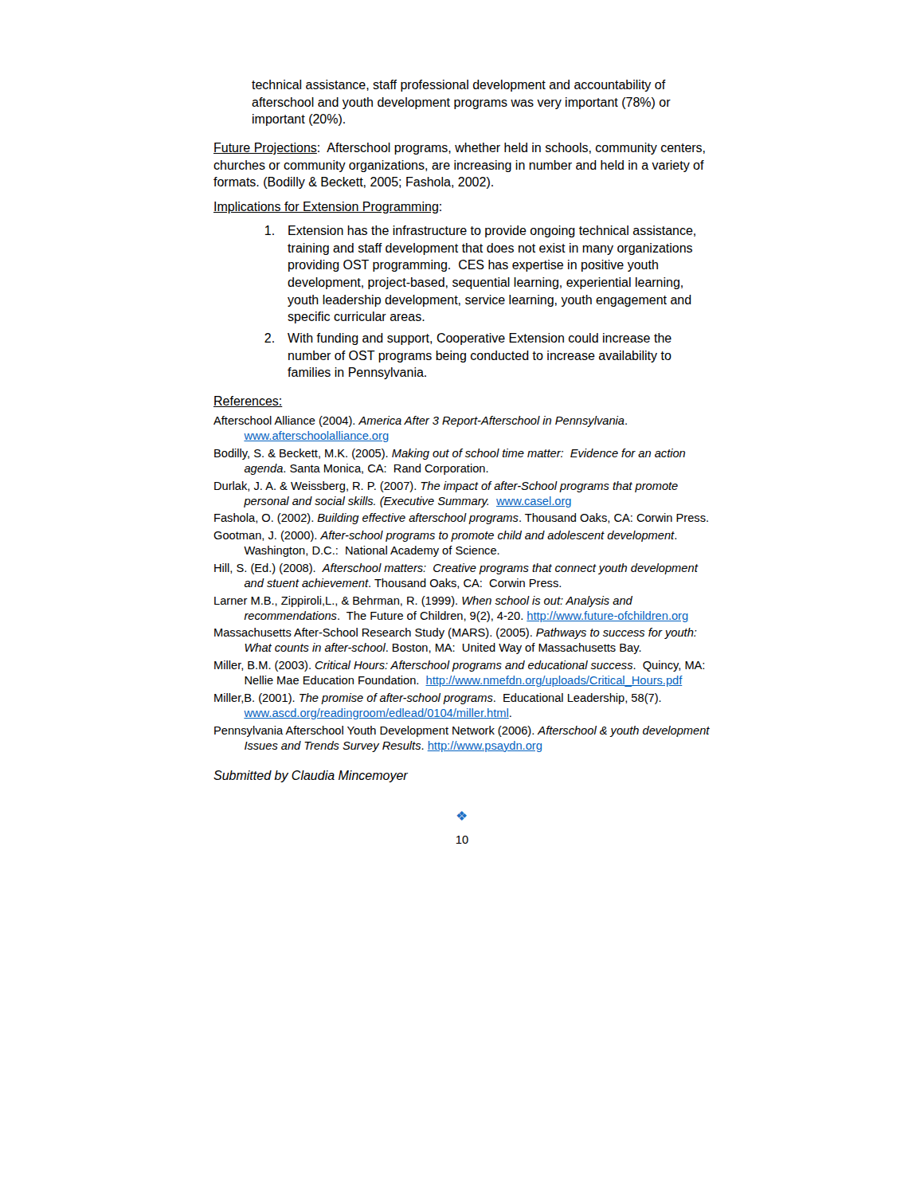technical assistance, staff professional development and accountability of afterschool and youth development programs was very important (78%) or important (20%).
Future Projections: Afterschool programs, whether held in schools, community centers, churches or community organizations, are increasing in number and held in a variety of formats. (Bodilly & Beckett, 2005; Fashola, 2002).
Implications for Extension Programming:
Extension has the infrastructure to provide ongoing technical assistance, training and staff development that does not exist in many organizations providing OST programming. CES has expertise in positive youth development, project-based, sequential learning, experiential learning, youth leadership development, service learning, youth engagement and specific curricular areas.
With funding and support, Cooperative Extension could increase the number of OST programs being conducted to increase availability to families in Pennsylvania.
References:
Afterschool Alliance (2004). America After 3 Report-Afterschool in Pennsylvania. www.afterschoolalliance.org
Bodilly, S. & Beckett, M.K. (2005). Making out of school time matter: Evidence for an action agenda. Santa Monica, CA: Rand Corporation.
Durlak, J. A. & Weissberg, R. P. (2007). The impact of after-School programs that promote personal and social skills. (Executive Summary. www.casel.org
Fashola, O. (2002). Building effective afterschool programs. Thousand Oaks, CA: Corwin Press.
Gootman, J. (2000). After-school programs to promote child and adolescent development. Washington, D.C.: National Academy of Science.
Hill, S. (Ed.) (2008). Afterschool matters: Creative programs that connect youth development and stuent achievement. Thousand Oaks, CA: Corwin Press.
Larner M.B., Zippiroli,L., & Behrman, R. (1999). When school is out: Analysis and recommendations. The Future of Children, 9(2), 4-20. http://www.future-ofchildren.org
Massachusetts After-School Research Study (MARS). (2005). Pathways to success for youth: What counts in after-school. Boston, MA: United Way of Massachusetts Bay.
Miller, B.M. (2003). Critical Hours: Afterschool programs and educational success. Quincy, MA: Nellie Mae Education Foundation. http://www.nmefdn.org/uploads/Critical_Hours.pdf
Miller,B. (2001). The promise of after-school programs. Educational Leadership, 58(7). www.ascd.org/readingroom/edlead/0104/miller.html.
Pennsylvania Afterschool Youth Development Network (2006). Afterschool & youth development Issues and Trends Survey Results. http://www.psaydn.org
Submitted by Claudia Mincemoyer
❖
10